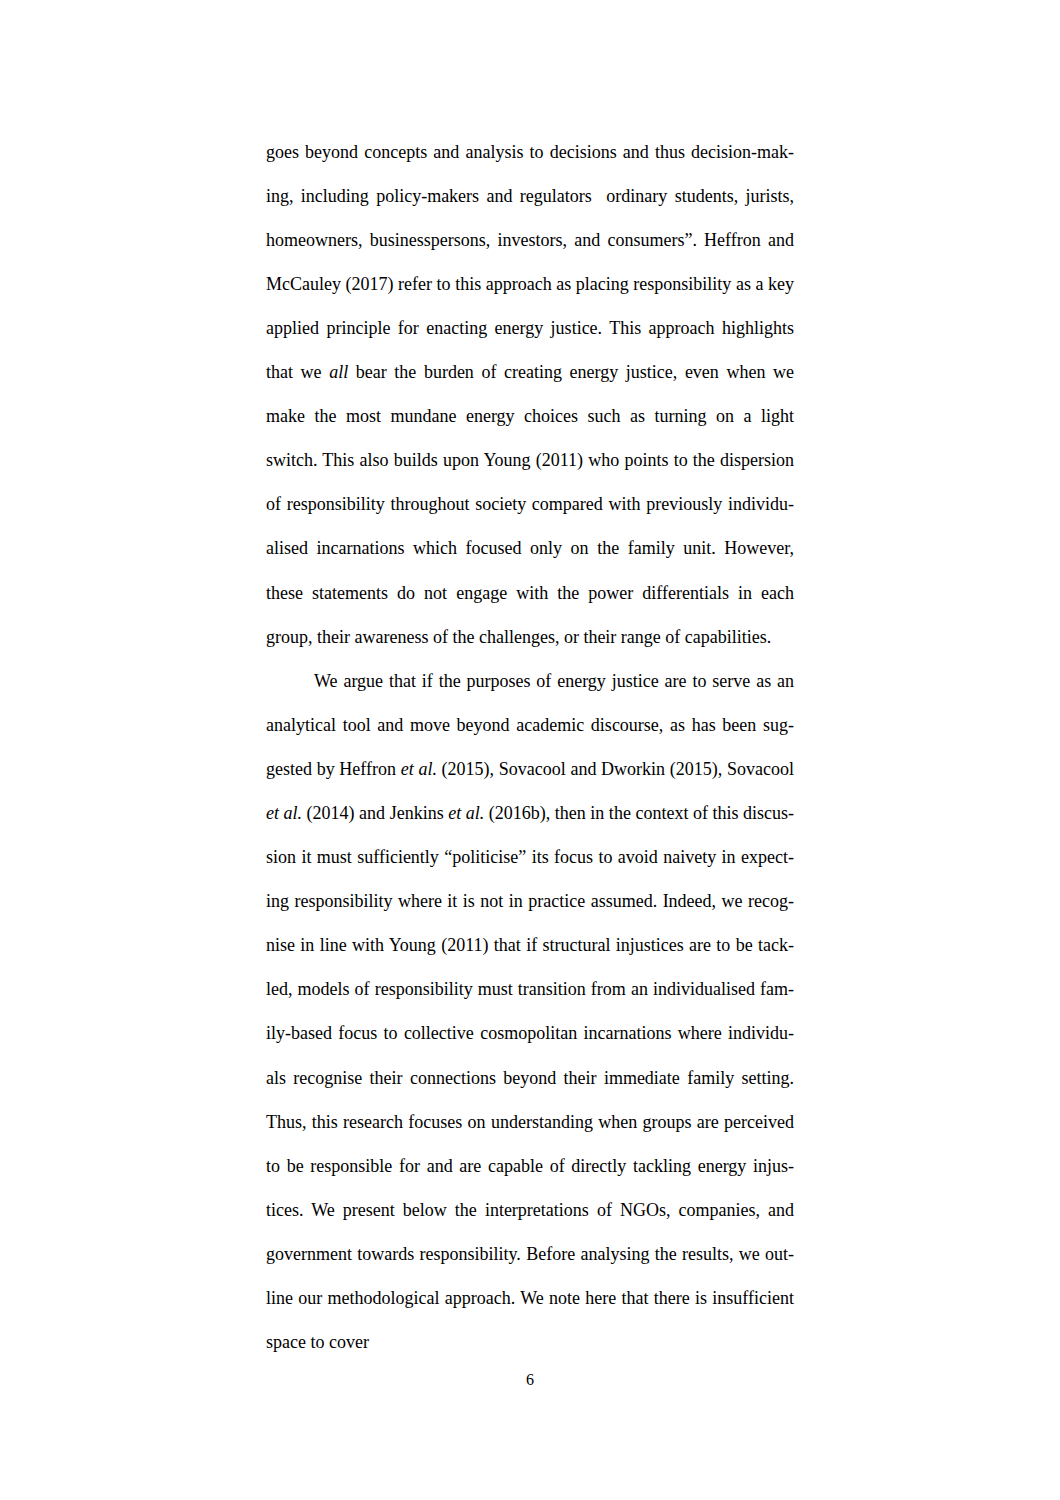goes beyond concepts and analysis to decisions and thus decision-making, including policy-makers and regulators ordinary students, jurists, homeowners, businesspersons, investors, and consumers”. Heffron and McCauley (2017) refer to this approach as placing responsibility as a key applied principle for enacting energy justice. This approach highlights that we all bear the burden of creating energy justice, even when we make the most mundane energy choices such as turning on a light switch. This also builds upon Young (2011) who points to the dispersion of responsibility throughout society compared with previously individualised incarnations which focused only on the family unit. However, these statements do not engage with the power differentials in each group, their awareness of the challenges, or their range of capabilities.
We argue that if the purposes of energy justice are to serve as an analytical tool and move beyond academic discourse, as has been suggested by Heffron et al. (2015), Sovacool and Dworkin (2015), Sovacool et al. (2014) and Jenkins et al. (2016b), then in the context of this discussion it must sufficiently “politicise” its focus to avoid naivety in expecting responsibility where it is not in practice assumed. Indeed, we recognise in line with Young (2011) that if structural injustices are to be tackled, models of responsibility must transition from an individualised family-based focus to collective cosmopolitan incarnations where individuals recognise their connections beyond their immediate family setting. Thus, this research focuses on understanding when groups are perceived to be responsible for and are capable of directly tackling energy injustices. We present below the interpretations of NGOs, companies, and government towards responsibility. Before analysing the results, we outline our methodological approach. We note here that there is insufficient space to cover
6